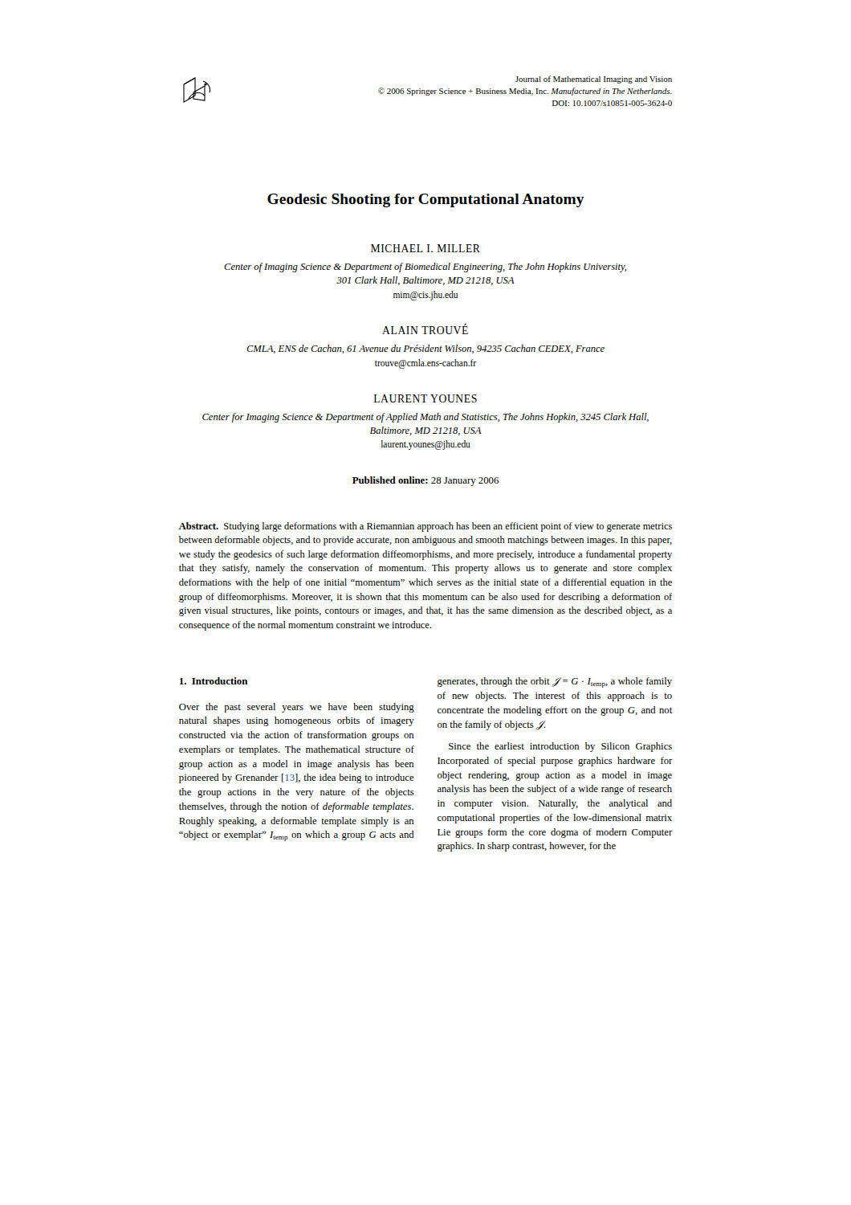Journal of Mathematical Imaging and Vision
© 2006 Springer Science + Business Media, Inc. Manufactured in The Netherlands.
DOI: 10.1007/s10851-005-3624-0
Geodesic Shooting for Computational Anatomy
MICHAEL I. MILLER
Center of Imaging Science & Department of Biomedical Engineering, The John Hopkins University,
301 Clark Hall, Baltimore, MD 21218, USA
mim@cis.jhu.edu
ALAIN TROUVÉ
CMLA, ENS de Cachan, 61 Avenue du Président Wilson, 94235 Cachan CEDEX, France
trouve@cmla.ens-cachan.fr
LAURENT YOUNES
Center for Imaging Science & Department of Applied Math and Statistics, The Johns Hopkin, 3245 Clark Hall,
Baltimore, MD 21218, USA
laurent.younes@jhu.edu
Published online: 28 January 2006
Abstract. Studying large deformations with a Riemannian approach has been an efficient point of view to generate metrics between deformable objects, and to provide accurate, non ambiguous and smooth matchings between images. In this paper, we study the geodesics of such large deformation diffeomorphisms, and more precisely, introduce a fundamental property that they satisfy, namely the conservation of momentum. This property allows us to generate and store complex deformations with the help of one initial “momentum” which serves as the initial state of a differential equation in the group of diffeomorphisms. Moreover, it is shown that this momentum can be also used for describing a deformation of given visual structures, like points, contours or images, and that, it has the same dimension as the described object, as a consequence of the normal momentum constraint we introduce.
1. Introduction
Over the past several years we have been studying natural shapes using homogeneous orbits of imagery constructed via the action of transformation groups on exemplars or templates. The mathematical structure of group action as a model in image analysis has been pioneered by Grenander [13], the idea being to introduce the group actions in the very nature of the objects themselves, through the notion of deformable templates. Roughly speaking, a deformable template simply is an “object or exemplar” Itemp on which a group G acts and generates, through the orbit 𝒥 = G · Itemp, a whole family of new objects. The interest of this approach is to concentrate the modeling effort on the group G, and not on the family of objects 𝒥.
Since the earliest introduction by Silicon Graphics Incorporated of special purpose graphics hardware for object rendering, group action as a model in image analysis has been the subject of a wide range of research in computer vision. Naturally, the analytical and computational properties of the low-dimensional matrix Lie groups form the core dogma of modern Computer graphics. In sharp contrast, however, for the